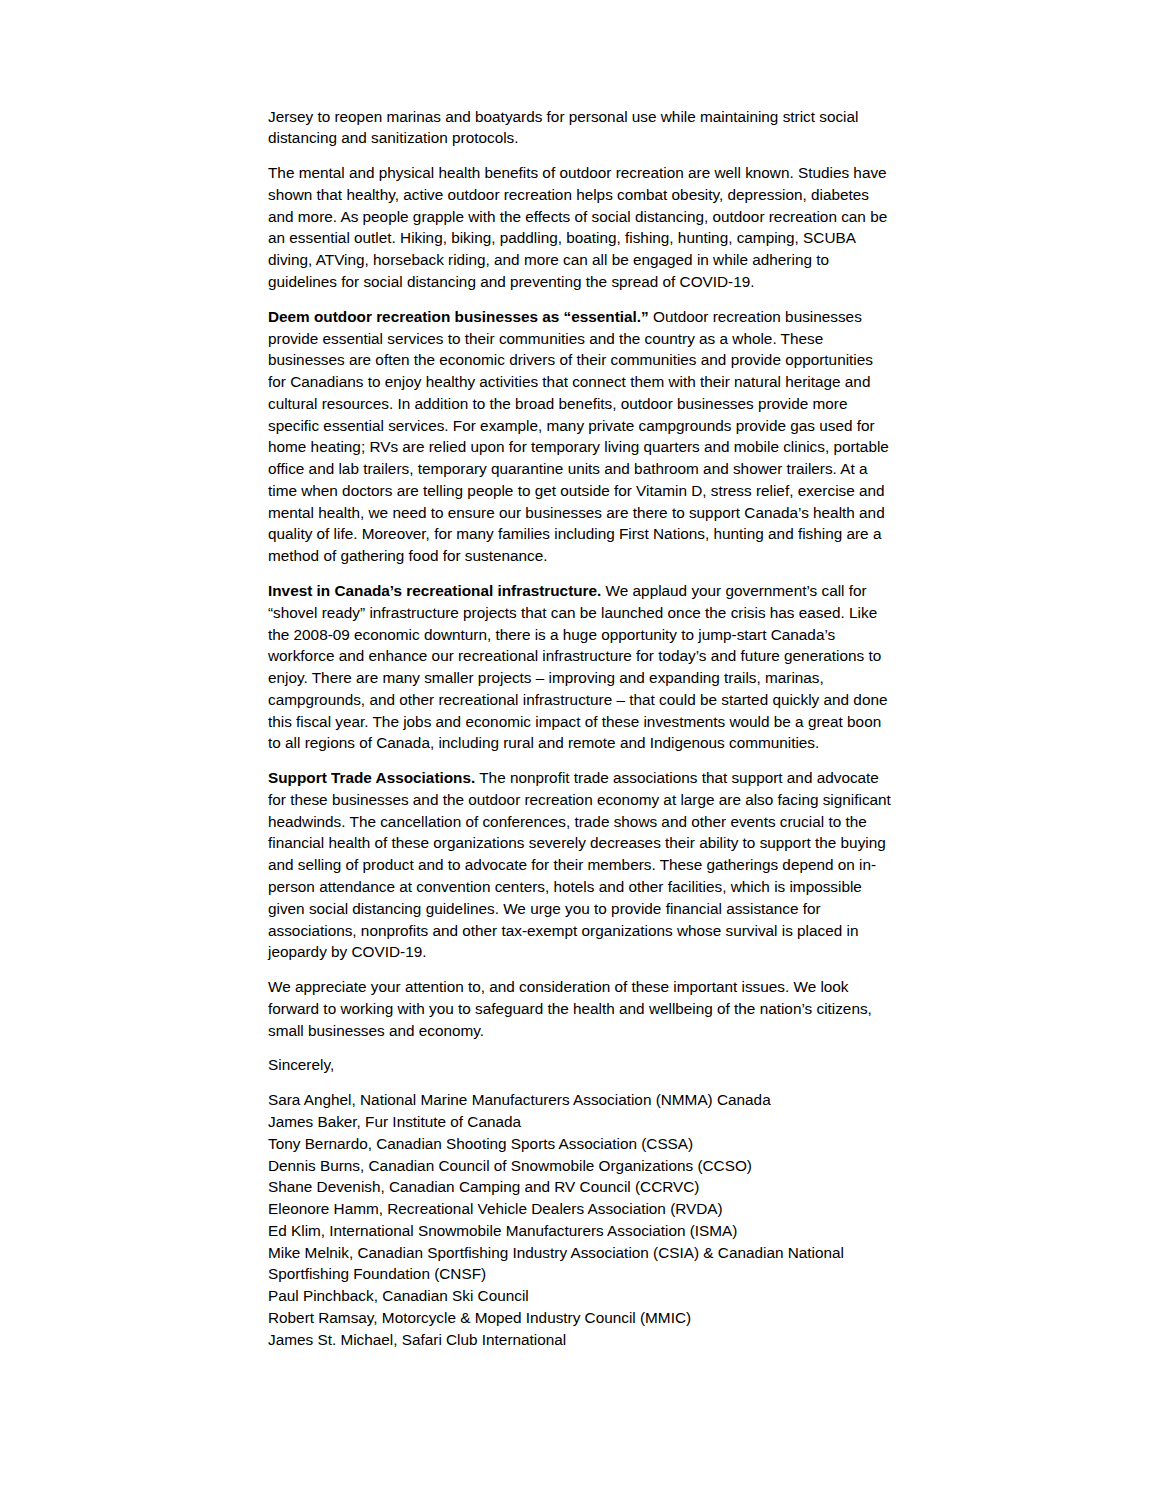Jersey to reopen marinas and boatyards for personal use while maintaining strict social distancing and sanitization protocols.
The mental and physical health benefits of outdoor recreation are well known. Studies have shown that healthy, active outdoor recreation helps combat obesity, depression, diabetes and more. As people grapple with the effects of social distancing, outdoor recreation can be an essential outlet. Hiking, biking, paddling, boating, fishing, hunting, camping, SCUBA diving, ATVing, horseback riding, and more can all be engaged in while adhering to guidelines for social distancing and preventing the spread of COVID-19.
Deem outdoor recreation businesses as “essential.” Outdoor recreation businesses provide essential services to their communities and the country as a whole. These businesses are often the economic drivers of their communities and provide opportunities for Canadians to enjoy healthy activities that connect them with their natural heritage and cultural resources. In addition to the broad benefits, outdoor businesses provide more specific essential services. For example, many private campgrounds provide gas used for home heating; RVs are relied upon for temporary living quarters and mobile clinics, portable office and lab trailers, temporary quarantine units and bathroom and shower trailers. At a time when doctors are telling people to get outside for Vitamin D, stress relief, exercise and mental health, we need to ensure our businesses are there to support Canada’s health and quality of life. Moreover, for many families including First Nations, hunting and fishing are a method of gathering food for sustenance.
Invest in Canada’s recreational infrastructure. We applaud your government’s call for “shovel ready” infrastructure projects that can be launched once the crisis has eased. Like the 2008-09 economic downturn, there is a huge opportunity to jump-start Canada’s workforce and enhance our recreational infrastructure for today’s and future generations to enjoy. There are many smaller projects – improving and expanding trails, marinas, campgrounds, and other recreational infrastructure – that could be started quickly and done this fiscal year. The jobs and economic impact of these investments would be a great boon to all regions of Canada, including rural and remote and Indigenous communities.
Support Trade Associations. The nonprofit trade associations that support and advocate for these businesses and the outdoor recreation economy at large are also facing significant headwinds. The cancellation of conferences, trade shows and other events crucial to the financial health of these organizations severely decreases their ability to support the buying and selling of product and to advocate for their members. These gatherings depend on in-person attendance at convention centers, hotels and other facilities, which is impossible given social distancing guidelines. We urge you to provide financial assistance for associations, nonprofits and other tax-exempt organizations whose survival is placed in jeopardy by COVID-19.
We appreciate your attention to, and consideration of these important issues. We look forward to working with you to safeguard the health and wellbeing of the nation’s citizens, small businesses and economy.
Sincerely,
Sara Anghel, National Marine Manufacturers Association (NMMA) Canada
James Baker, Fur Institute of Canada
Tony Bernardo, Canadian Shooting Sports Association (CSSA)
Dennis Burns, Canadian Council of Snowmobile Organizations (CCSO)
Shane Devenish, Canadian Camping and RV Council (CCRVC)
Eleonore Hamm, Recreational Vehicle Dealers Association (RVDA)
Ed Klim, International Snowmobile Manufacturers Association (ISMA)
Mike Melnik, Canadian Sportfishing Industry Association (CSIA) & Canadian National Sportfishing Foundation (CNSF)
Paul Pinchback, Canadian Ski Council
Robert Ramsay, Motorcycle & Moped Industry Council (MMIC)
James St. Michael, Safari Club International